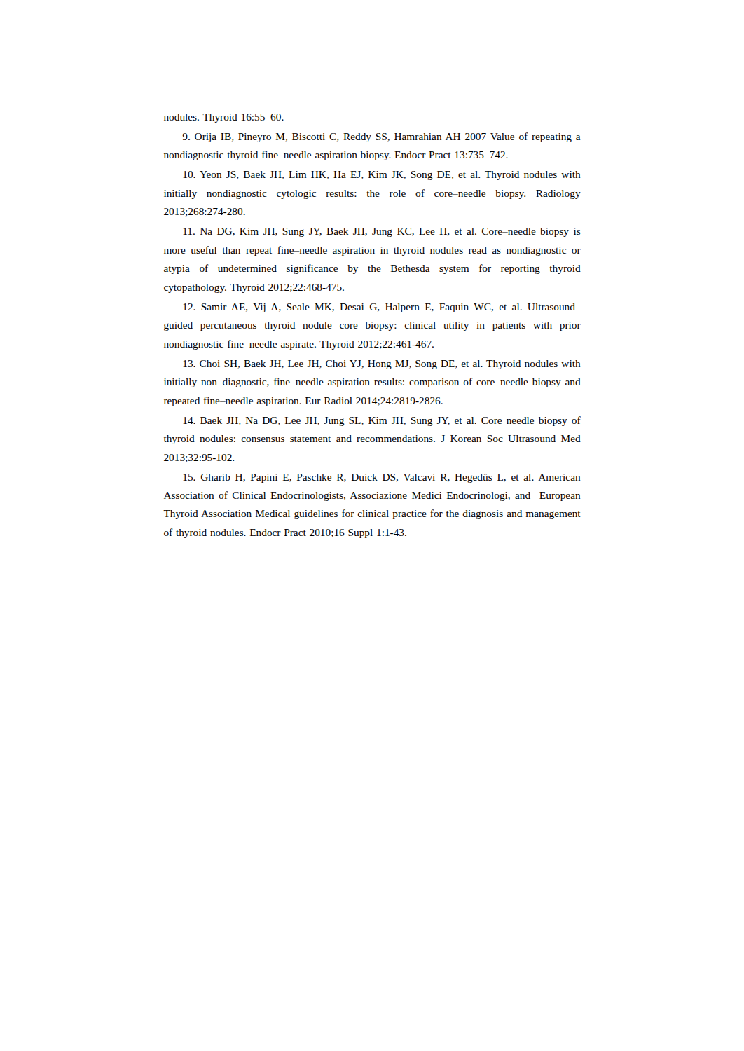nodules. Thyroid 16:55–60.
9. Orija IB, Pineyro M, Biscotti C, Reddy SS, Hamrahian AH 2007 Value of repeating a nondiagnostic thyroid fine–needle aspiration biopsy. Endocr Pract 13:735–742.
10. Yeon JS, Baek JH, Lim HK, Ha EJ, Kim JK, Song DE, et al. Thyroid nodules with initially nondiagnostic cytologic results: the role of core–needle biopsy. Radiology 2013;268:274-280.
11. Na DG, Kim JH, Sung JY, Baek JH, Jung KC, Lee H, et al. Core–needle biopsy is more useful than repeat fine–needle aspiration in thyroid nodules read as nondiagnostic or atypia of undetermined significance by the Bethesda system for reporting thyroid cytopathology. Thyroid 2012;22:468-475.
12. Samir AE, Vij A, Seale MK, Desai G, Halpern E, Faquin WC, et al. Ultrasound–guided percutaneous thyroid nodule core biopsy: clinical utility in patients with prior nondiagnostic fine–needle aspirate. Thyroid 2012;22:461-467.
13. Choi SH, Baek JH, Lee JH, Choi YJ, Hong MJ, Song DE, et al. Thyroid nodules with initially non–diagnostic, fine–needle aspiration results: comparison of core–needle biopsy and repeated fine–needle aspiration. Eur Radiol 2014;24:2819-2826.
14. Baek JH, Na DG, Lee JH, Jung SL, Kim JH, Sung JY, et al. Core needle biopsy of thyroid nodules: consensus statement and recommendations. J Korean Soc Ultrasound Med 2013;32:95-102.
15. Gharib H, Papini E, Paschke R, Duick DS, Valcavi R, Hegedüs L, et al. American Association of Clinical Endocrinologists, Associazione Medici Endocrinologi, and European Thyroid Association Medical guidelines for clinical practice for the diagnosis and management of thyroid nodules. Endocr Pract 2010;16 Suppl 1:1-43.